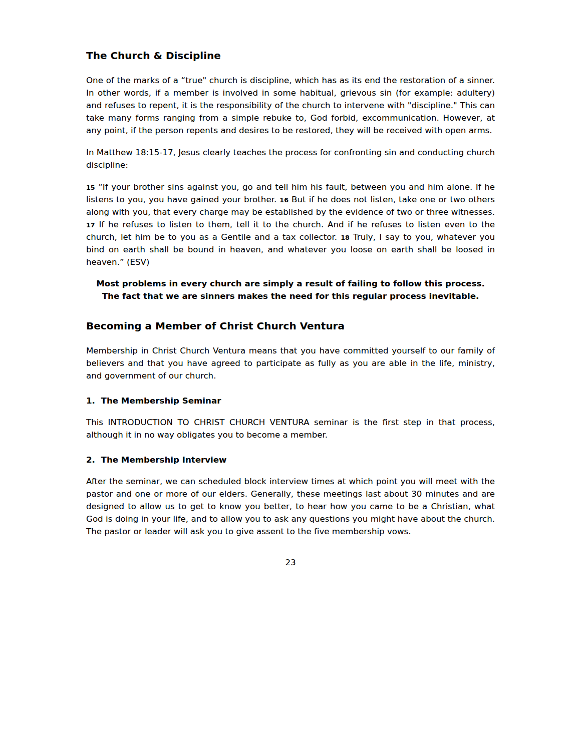The Church & Discipline
One of the marks of a “true" church is discipline, which has as its end the restoration of a sinner. In other words, if a member is involved in some habitual, grievous sin (for example: adultery) and refuses to repent, it is the responsibility of the church to intervene with "discipline." This can take many forms ranging from a simple rebuke to, God forbid, excommunication. However, at any point, if the person repents and desires to be restored, they will be received with open arms.
In Matthew 18:15-17, Jesus clearly teaches the process for confronting sin and conducting church discipline:
15 “If your brother sins against you, go and tell him his fault, between you and him alone. If he listens to you, you have gained your brother. 16 But if he does not listen, take one or two others along with you, that every charge may be established by the evidence of two or three witnesses. 17 If he refuses to listen to them, tell it to the church. And if he refuses to listen even to the church, let him be to you as a Gentile and a tax collector. 18 Truly, I say to you, whatever you bind on earth shall be bound in heaven, and whatever you loose on earth shall be loosed in heaven.” (ESV)
Most problems in every church are simply a result of failing to follow this process.
The fact that we are sinners makes the need for this regular process inevitable.
Becoming a Member of Christ Church Ventura
Membership in Christ Church Ventura means that you have committed yourself to our family of believers and that you have agreed to participate as fully as you are able in the life, ministry, and government of our church.
1. The Membership Seminar
This INTRODUCTION TO CHRIST CHURCH VENTURA seminar is the first step in that process, although it in no way obligates you to become a member.
2. The Membership Interview
After the seminar, we can scheduled block interview times at which point you will meet with the pastor and one or more of our elders. Generally, these meetings last about 30 minutes and are designed to allow us to get to know you better, to hear how you came to be a Christian, what God is doing in your life, and to allow you to ask any questions you might have about the church. The pastor or leader will ask you to give assent to the five membership vows.
23